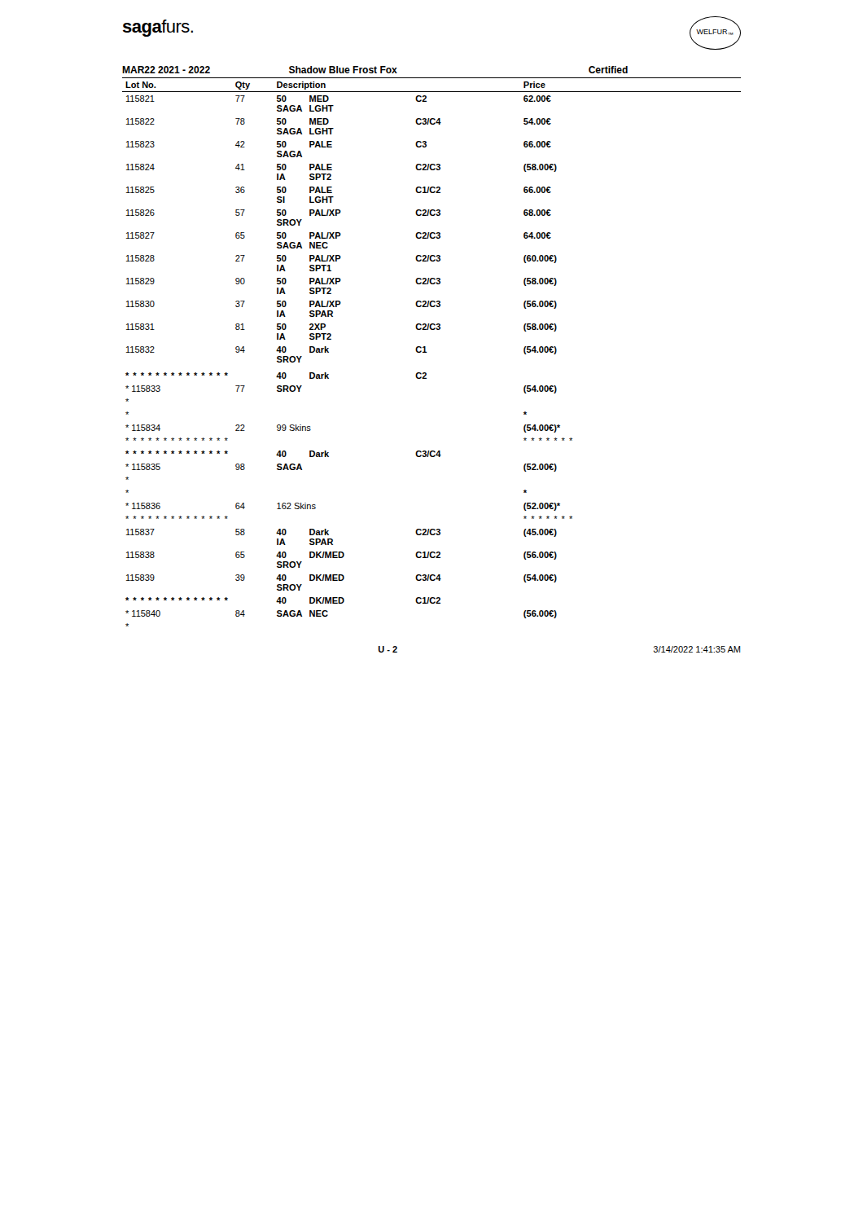sagafurs.
WELFUR™
MAR22 2021 - 2022
Shadow Blue Frost Fox
Certified
| Lot No. | Qty | Description | Price | |
| --- | --- | --- | --- | --- |
| 115821 | 77 | 50 MED C2 SAGA LGHT | 62.00€ | |
| 115822 | 78 | 50 MED C3/C4 SAGA LGHT | 54.00€ | |
| 115823 | 42 | 50 PALE C3 SAGA | 66.00€ | |
| 115824 | 41 | 50 PALE C2/C3 IA SPT2 | (58.00€) | |
| 115825 | 36 | 50 PALE C1/C2 SI LGHT | 66.00€ | |
| 115826 | 57 | 50 PAL/XP C2/C3 SROY | 68.00€ | |
| 115827 | 65 | 50 PAL/XP C2/C3 SAGA NEC | 64.00€ | |
| 115828 | 27 | 50 PAL/XP C2/C3 IA SPT1 | (60.00€) | |
| 115829 | 90 | 50 PAL/XP C2/C3 IA SPT2 | (58.00€) | |
| 115830 | 37 | 50 PAL/XP C2/C3 IA SPAR | (56.00€) | |
| 115831 | 81 | 50 2XP C2/C3 IA SPT2 | (58.00€) | |
| 115832 | 94 | 40 Dark C1 SROY | (54.00€) | |
| * * * * * * * * * * * * * * | | 40 Dark C2 | | |
| * 115833 | 77 | SROY | (54.00€) | |
| * | | | | |
| * | | | * | |
| * 115834 | 22 | 99 Skins | (54.00€)* | |
| * * * * * * * * * * * * * * | | | * * * * * * * | |
| * * * * * * * * * * * * * * | | 40 Dark C3/C4 | | |
| * 115835 | 98 | SAGA | (52.00€) | |
| * | | | | |
| * | | | * | |
| * 115836 | 64 | 162 Skins | (52.00€)* | |
| * * * * * * * * * * * * * * | | | * * * * * * * | |
| 115837 | 58 | 40 Dark C2/C3 IA SPAR | (45.00€) | |
| 115838 | 65 | 40 DK/MED C1/C2 SROY | (56.00€) | |
| 115839 | 39 | 40 DK/MED C3/C4 SROY | (54.00€) | |
| * * * * * * * * * * * * * * | | 40 DK/MED C1/C2 | | |
| * 115840 | 84 | SAGA NEC | (56.00€) | |
| * | | | | |
U - 2
3/14/2022 1:41:35 AM